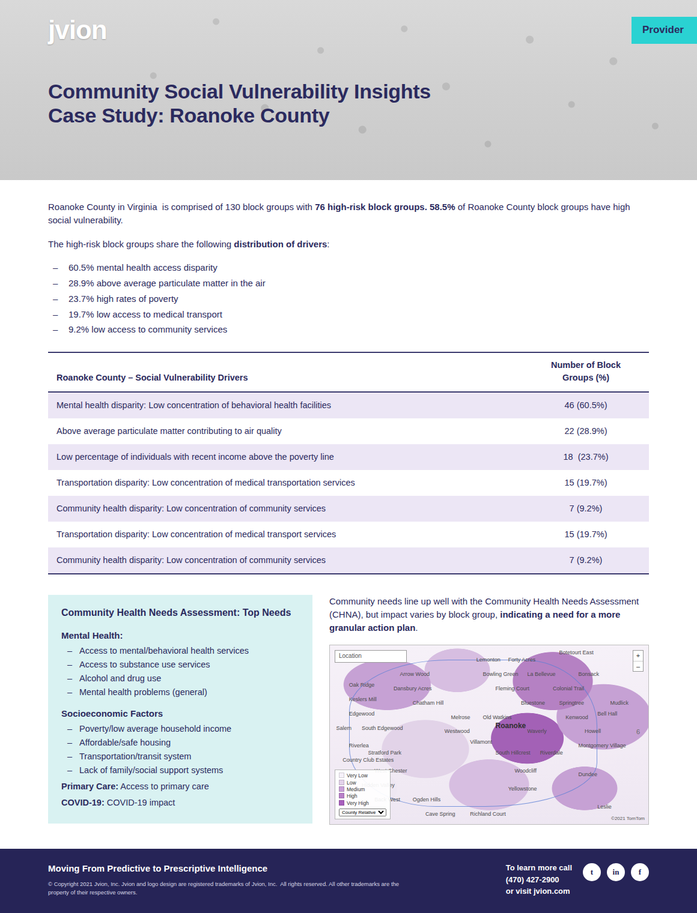Provider
jvion
Community Social Vulnerability Insights
Case Study: Roanoke County
Roanoke County in Virginia is comprised of 130 block groups with 76 high-risk block groups. 58.5% of Roanoke County block groups have high social vulnerability.
The high-risk block groups share the following distribution of drivers:
60.5% mental health access disparity
28.9% above average particulate matter in the air
23.7% high rates of poverty
19.7% low access to medical transport
9.2% low access to community services
| Roanoke County – Social Vulnerability Drivers | Number of Block Groups (%) |
| --- | --- |
| Mental health disparity: Low concentration of behavioral health facilities | 46 (60.5%) |
| Above average particulate matter contributing to air quality | 22 (28.9%) |
| Low percentage of individuals with recent income above the poverty line | 18 (23.7%) |
| Transportation disparity: Low concentration of medical transportation services | 15 (19.7%) |
| Community health disparity: Low concentration of community services | 7 (9.2%) |
| Transportation disparity: Low concentration of medical transport services | 15 (19.7%) |
| Community health disparity: Low concentration of community services | 7 (9.2%) |
Community Health Needs Assessment: Top Needs
Mental Health:
Access to mental/behavioral health services
Access to substance use services
Alcohol and drug use
Mental health problems (general)
Socioeconomic Factors
Poverty/low average household income
Affordable/safe housing
Transportation/transit system
Lack of family/social support systems
Primary Care: Access to primary care
COVID-19: COVID-19 impact
Community needs line up well with the Community Health Needs Assessment (CHNA), but impact varies by block group, indicating a need for a more granular action plan.
Location
+–
Oak Ridge Keslers Mill Edgewood Salem South Edgewood Riverlea Country Club Estates Stratford Park West Chester Hidden Valley Back West Ogden Hills Cave Spring Richland Court Arrow Wood Dansbury Acres Chatham Hill Melrose Westwood Villamont Old Watkins Bowling Green Lemonton Forty Acres Fleming Court Bluestone La Bellevue Colonial Trail Springtree Bonsack Bell Hall Mudlick Kenwood Howell Waverly South Hillcrest Riverdale Montgomery Village Woodcliff Yellowstone Dundee Leslie Botetourt East Roanoke
6
Very Low
Low
Medium
High
Very High
County Relative
©2021 TomTom
Moving From Predictive to Prescriptive Intelligence
© Copyright 2021 Jvion, Inc. Jvion and logo design are registered trademarks of Jvion, Inc. All rights reserved. All other trademarks are the property of their respective owners.
To learn more call
(470) 427-2900
or visit jvion.com
t in f